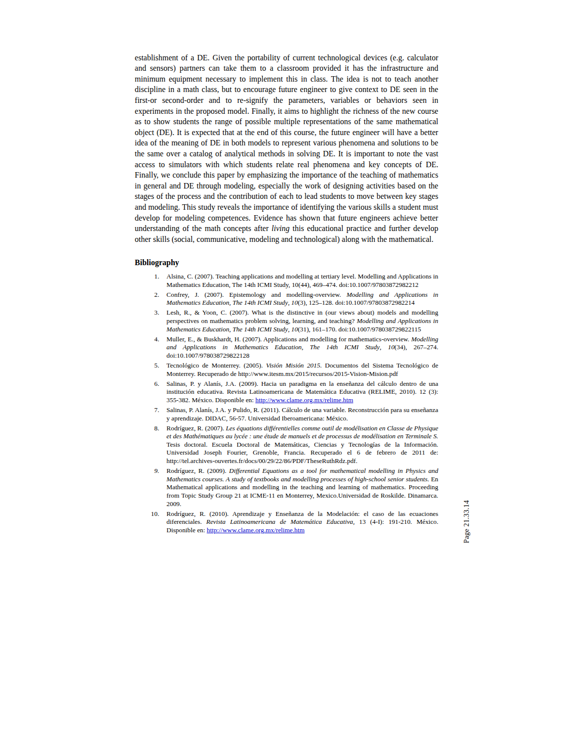establishment of a DE. Given the portability of current technological devices (e.g. calculator and sensors) partners can take them to a classroom provided it has the infrastructure and minimum equipment necessary to implement this in class. The idea is not to teach another discipline in a math class, but to encourage future engineer to give context to DE seen in the first-or second-order and to re-signify the parameters, variables or behaviors seen in experiments in the proposed model. Finally, it aims to highlight the richness of the new course as to show students the range of possible multiple representations of the same mathematical object (DE). It is expected that at the end of this course, the future engineer will have a better idea of the meaning of DE in both models to represent various phenomena and solutions to be the same over a catalog of analytical methods in solving DE. It is important to note the vast access to simulators with which students relate real phenomena and key concepts of DE. Finally, we conclude this paper by emphasizing the importance of the teaching of mathematics in general and DE through modeling, especially the work of designing activities based on the stages of the process and the contribution of each to lead students to move between key stages and modeling. This study reveals the importance of identifying the various skills a student must develop for modeling competences. Evidence has shown that future engineers achieve better understanding of the math concepts after living this educational practice and further develop other skills (social, communicative, modeling and technological) along with the mathematical.
Bibliography
Alsina, C. (2007). Teaching applications and modelling at tertiary level. Modelling and Applications in Mathematics Education, The 14th ICMI Study, 10(44), 469–474. doi:10.1007/97803872982212
Confrey, J. (2007). Epistemology and modelling-overview. Modelling and Applications in Mathematics Education, The 14th ICMI Study, 10(3), 125–128. doi:10.1007/97803872982214
Lesh, R., & Yoon, C. (2007). What is the distinctive in (our views about) models and modelling perspectives on mathematics problem solving, learning, and teaching? Modelling and Applications in Mathematics Education, The 14th ICMI Study, 10(31), 161–170. doi:10.1007/978038729822115
Muller, E., & Buskhardt, H. (2007). Applications and modelling for mathematics-overview. Modelling and Applications in Mathematics Education, The 14th ICMI Study, 10(34), 267–274. doi:10.1007/978038729822128
Tecnológico de Monterrey. (2005). Visión Misión 2015. Documentos del Sistema Tecnológico de Monterrey. Recuperado de http://www.itesm.mx/2015/recursos/2015-Vision-Mision.pdf
Salinas, P. y Alanís, J.A. (2009). Hacia un paradigma en la enseñanza del cálculo dentro de una institución educativa. Revista Latinoamericana de Matemática Educativa (RELIME, 2010). 12 (3): 355-382. México. Disponible en: http://www.clame.org.mx/relime.htm
Salinas, P. Alanís, J.A. y Pulido, R. (2011). Cálculo de una variable. Reconstrucción para su enseñanza y aprendizaje. DIDAC, 56-57. Universidad Iberoamericana: México.
Rodríguez, R. (2007). Les équations différentielles comme outil de modélisation en Classe de Physique et des Mathématiques au lycée : une étude de manuels et de processus de modélisation en Terminale S. Tesis doctoral. Escuela Doctoral de Matemáticas, Ciencias y Tecnologías de la Información. Universidad Joseph Fourier, Grenoble, Francia. Recuperado el 6 de febrero de 2011 de: http://tel.archives-ouvertes.fr/docs/00/29/22/86/PDF/TheseRuthRdz.pdf.
Rodríguez, R. (2009). Differential Equations as a tool for mathematical modelling in Physics and Mathematics courses. A study of textbooks and modelling processes of high-school senior students. En Mathematical applications and modelling in the teaching and learning of mathematics. Proceeding from Topic Study Group 21 at ICME-11 en Monterrey, Mexico.Universidad de Roskilde. Dinamarca. 2009.
Rodríguez, R. (2010). Aprendizaje y Enseñanza de la Modelación: el caso de las ecuaciones diferenciales. Revista Latinoamericana de Matemática Educativa, 13 (4-I): 191-210. México. Disponible en: http://www.clame.org.mx/relime.htm
Page 21.33.14